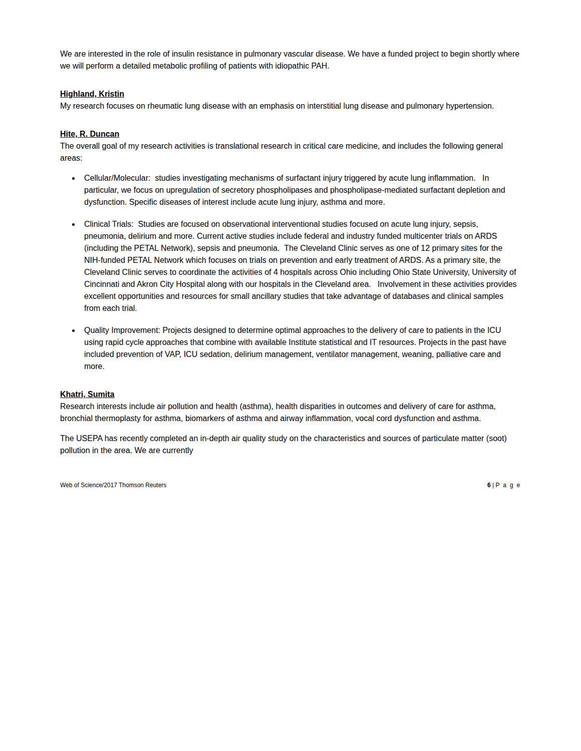We are interested in the role of insulin resistance in pulmonary vascular disease. We have a funded project to begin shortly where we will perform a detailed metabolic profiling of patients with idiopathic PAH.
Highland, Kristin
My research focuses on rheumatic lung disease with an emphasis on interstitial lung disease and pulmonary hypertension.
Hite, R. Duncan
The overall goal of my research activities is translational research in critical care medicine, and includes the following general areas:
Cellular/Molecular: studies investigating mechanisms of surfactant injury triggered by acute lung inflammation. In particular, we focus on upregulation of secretory phospholipases and phospholipase-mediated surfactant depletion and dysfunction. Specific diseases of interest include acute lung injury, asthma and more.
Clinical Trials: Studies are focused on observational interventional studies focused on acute lung injury, sepsis, pneumonia, delirium and more. Current active studies include federal and industry funded multicenter trials on ARDS (including the PETAL Network), sepsis and pneumonia. The Cleveland Clinic serves as one of 12 primary sites for the NIH-funded PETAL Network which focuses on trials on prevention and early treatment of ARDS. As a primary site, the Cleveland Clinic serves to coordinate the activities of 4 hospitals across Ohio including Ohio State University, University of Cincinnati and Akron City Hospital along with our hospitals in the Cleveland area. Involvement in these activities provides excellent opportunities and resources for small ancillary studies that take advantage of databases and clinical samples from each trial.
Quality Improvement: Projects designed to determine optimal approaches to the delivery of care to patients in the ICU using rapid cycle approaches that combine with available Institute statistical and IT resources. Projects in the past have included prevention of VAP, ICU sedation, delirium management, ventilator management, weaning, palliative care and more.
Khatri, Sumita
Research interests include air pollution and health (asthma), health disparities in outcomes and delivery of care for asthma, bronchial thermoplasty for asthma, biomarkers of asthma and airway inflammation, vocal cord dysfunction and asthma.
The USEPA has recently completed an in-depth air quality study on the characteristics and sources of particulate matter (soot) pollution in the area. We are currently
Web of Science/2017 Thomson Reuters 6 | P a g e